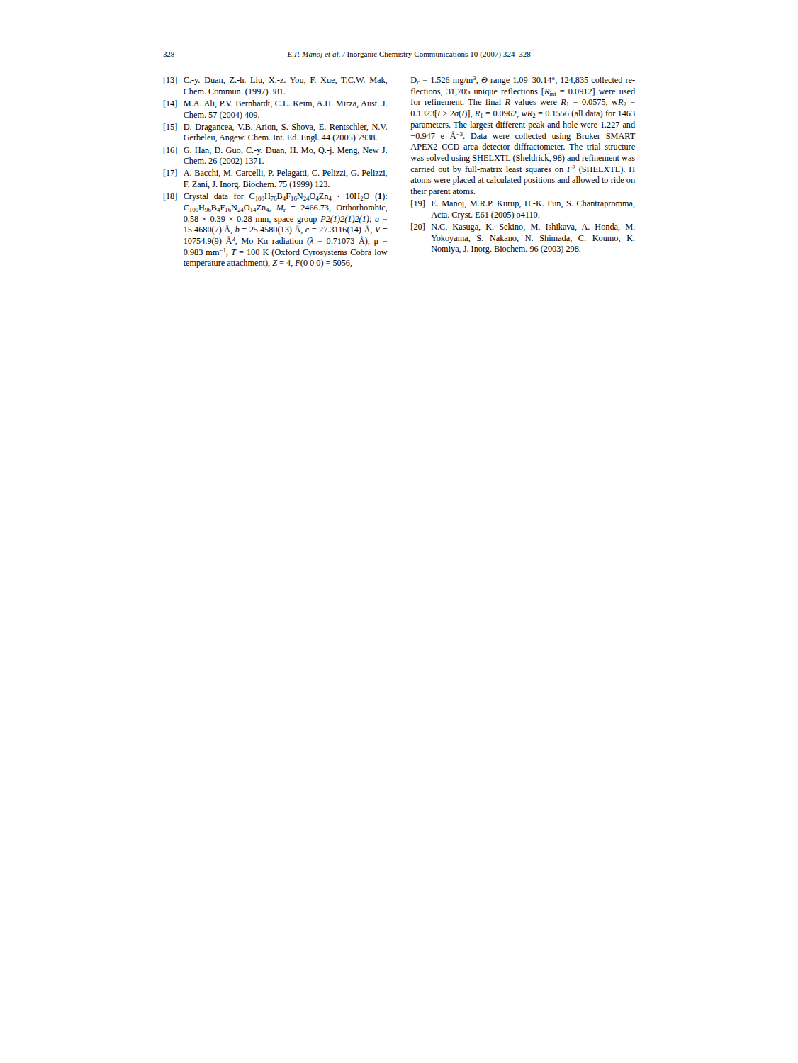328
E.P. Manoj et al. / Inorganic Chemistry Communications 10 (2007) 324–328
[13] C.-y. Duan, Z.-h. Liu, X.-z. You, F. Xue, T.C.W. Mak, Chem. Commun. (1997) 381.
[14] M.A. Ali, P.V. Bernhardt, C.L. Keim, A.H. Mirza, Aust. J. Chem. 57 (2004) 409.
[15] D. Dragancea, V.B. Arion, S. Shova, E. Rentschler, N.V. Gerbeleu, Angew. Chem. Int. Ed. Engl. 44 (2005) 7938.
[16] G. Han, D. Guo, C.-y. Duan, H. Mo, Q.-j. Meng, New J. Chem. 26 (2002) 1371.
[17] A. Bacchi, M. Carcelli, P. Pelagatti, C. Pelizzi, G. Pelizzi, F. Zani, J. Inorg. Biochem. 75 (1999) 123.
[18] Crystal data for C100H76B4F16N24O4Zn4 · 10H2O (1): C100H96B4F16N24O14Zn4, Mr = 2466.73, Orthorhombic, 0.58 × 0.39 × 0.28 mm, space group P2(1)2(1)2(1); a = 15.4680(7) Å, b = 25.4580(13) Å, c = 27.3116(14) Å, V = 10754.9(9) Å3, Mo Kα radiation (λ = 0.71073 Å), μ = 0.983 mm−1, T = 100 K (Oxford Cyrosystems Cobra low temperature attachment), Z = 4, F(0 0 0) = 5056,
Dc = 1.526 mg/m3, Θ range 1.09–30.14°, 124,835 collected reflections, 31,705 unique reflections [Rint = 0.0912] were used for refinement. The final R values were R1 = 0.0575, wR2 = 0.1323[I > 2σ(I)], R1 = 0.0962, wR2 = 0.1556 (all data) for 1463 parameters. The largest different peak and hole were 1.227 and −0.947 e Å−3. Data were collected using Bruker SMART APEX2 CCD area detector diffractometer. The trial structure was solved using SHELXTL (Sheldrick, 98) and refinement was carried out by full-matrix least squares on F2 (SHELXTL). H atoms were placed at calculated positions and allowed to ride on their parent atoms.
[19] E. Manoj, M.R.P. Kurup, H.-K. Fun, S. Chantrapromma, Acta. Cryst. E61 (2005) o4110.
[20] N.C. Kasuga, K. Sekino, M. Ishikava, A. Honda, M. Yokoyama, S. Nakano, N. Shimada, C. Koumo, K. Nomiya, J. Inorg. Biochem. 96 (2003) 298.